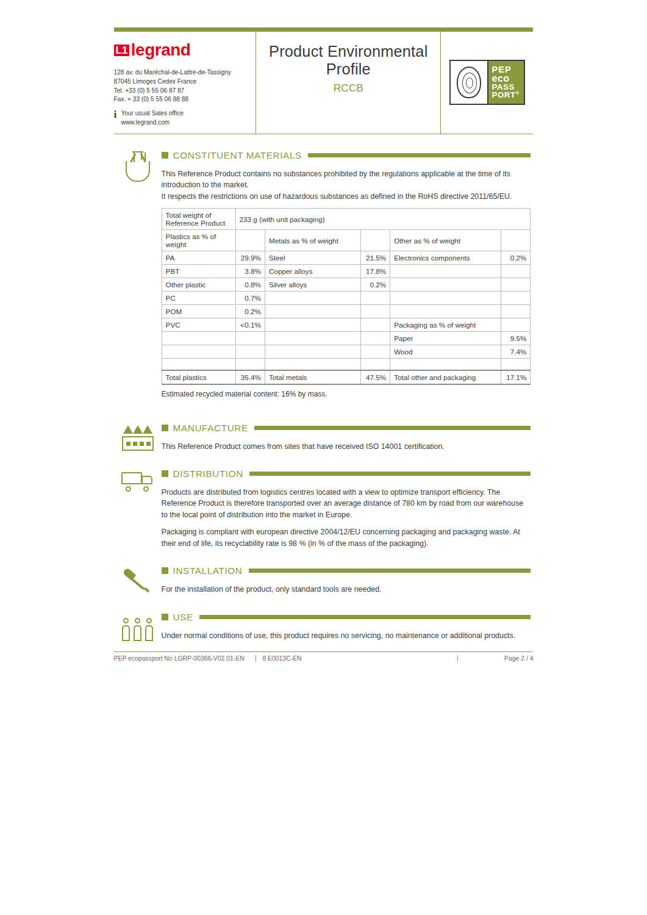L1legrand
128 av. du Maréchal-de-Lattre-de-Tassigny
87045 Limoges Cedex France
Tel. +33 (0) 5 55 06 87 87
Fax. + 33 (0) 5 55 06 88 88
i Your usual Sales office
www.legrand.com
Product Environmental Profile
RCCB
PEP
eco
PASS
PORT®
CONSTITUENT MATERIALS
This Reference Product contains no substances prohibited by the regulations applicable at the time of its introduction to the market.
It respects the restrictions on use of hazardous substances as defined in the RoHS directive 2011/65/EU.
| Total weight of Reference Product | 233 g (with unit packaging) |
| Plastics as % of weight | | Metals as % of weight | | Other as % of weight | |
| PA | 29.9% | Steel | 21.5% | Electronics components | 0.2% |
| PBT | 3.8% | Copper alloys | 17.8% | | |
| Other plastic | 0.8% | Silver alloys | 0.2% | | |
| PC | 0.7% | | | | |
| POM | 0.2% | | | | |
| PVC | <0.1% | | | Packaging as % of weight | |
| | | | | Paper | 9.5% |
| | | | | Wood | 7.4% |
| Total plastics | 35.4% | Total metals | 47.5% | Total other and packaging | 17.1% |
Estimated recycled material content: 16% by mass.
MANUFACTURE
This Reference Product comes from sites that have received ISO 14001 certification.
DISTRIBUTION
Products are distributed from logistics centres located with a view to optimize transport efficiency. The Reference Product is therefore transported over an average distance of 780 km by road from our warehouse to the local point of distribution into the market in Europe.
Packaging is compliant with european directive 2004/12/EU concerning packaging and packaging waste. At their end of life, its recyclability rate is 98 % (in % of the mass of the packaging).
INSTALLATION
For the installation of the product, only standard tools are needed.
USE
Under normal conditions of use, this product requires no servicing, no maintenance or additional products.
PEP ecopassport No LGRP-00366-V02.01-EN
8 E0013C-EN
Page 2 / 4